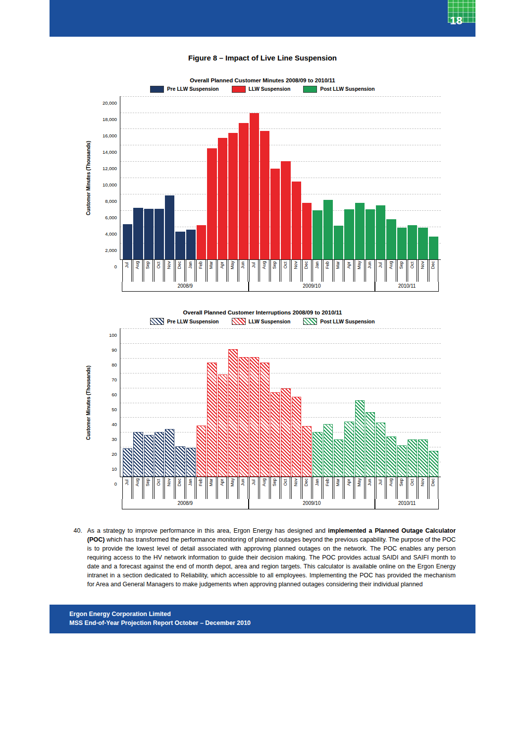18
Figure 8 – Impact of Live Line Suspension
Overall Planned Customer Minutes 2008/09 to 2010/11
Pre LLW Suspension
LLW Suspension
Post LLW Suspension
Customer Minutes (Thousands)
20,000
18,000
16,000
14,000
12,000
10,000
8,000
6,000
4,000
2,000
0
Jul
Aug
Sep
Oct
Nov
Dec
Jan
Feb
Mar
Apr
May
Jun
Jul
Aug
Sep
Oct
Nov
Dec
Jan
Feb
Mar
Apr
May
Jun
Jul
Aug
Sep
Oct
Nov
Dec
2008/9
2009/10
2010/11
Overall Planned Customer Interruptions 2008/09 to 2010/11
Pre LLW Suspension
LLW Suspension
Post LLW Suspension
Customer Minutes (Thousands)
100
90
80
70
60
50
40
30
20
10
0
Jul
Aug
Sep
Oct
Nov
Dec
Jan
Feb
Mar
Apr
May
Jun
Jul
Aug
Sep
Oct
Nov
Dec
Jan
Feb
Mar
Apr
May
Jun
Jul
Aug
Sep
Oct
Nov
Dec
2008/9
2009/10
2010/11
40.
As a strategy to improve performance in this area, Ergon Energy has designed and implemented a Planned Outage Calculator (POC) which has transformed the performance monitoring of planned outages beyond the previous capability. The purpose of the POC is to provide the lowest level of detail associated with approving planned outages on the network. The POC enables any person requiring access to the HV network information to guide their decision making. The POC provides actual SAIDI and SAIFI month to date and a forecast against the end of month depot, area and region targets. This calculator is available online on the Ergon Energy intranet in a section dedicated to Reliability, which accessible to all employees. Implementing the POC has provided the mechanism for Area and General Managers to make judgements when approving planned outages considering their individual planned
Ergon Energy Corporation Limited
MSS End-of-Year Projection Report October – December 2010